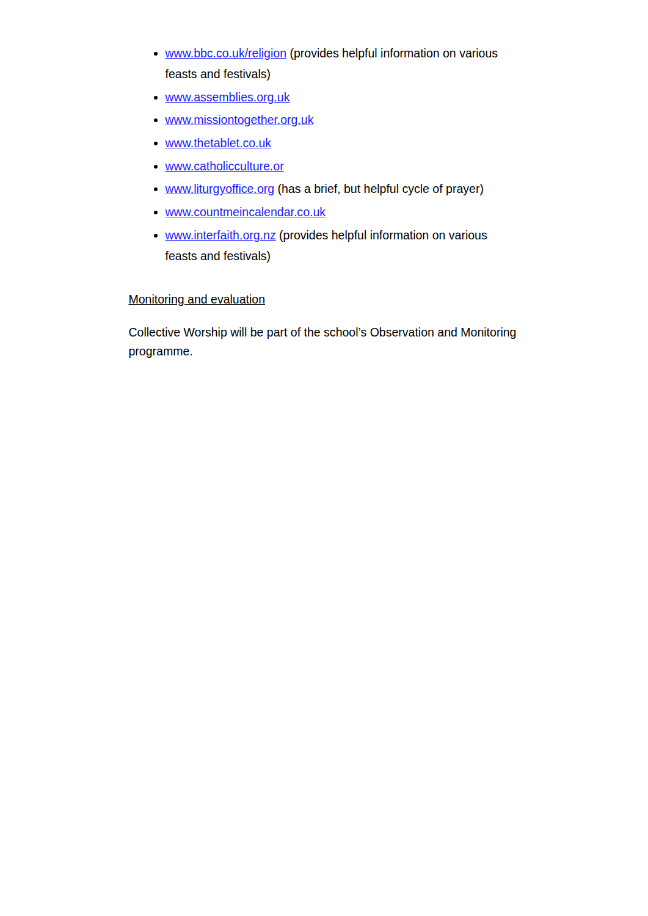www.bbc.co.uk/religion (provides helpful information on various feasts and festivals)
www.assemblies.org.uk
www.missiontogether.org.uk
www.thetablet.co.uk
www.catholicculture.or
www.liturgyoffice.org (has a brief, but helpful cycle of prayer)
www.countmeincalendar.co.uk
www.interfaith.org.nz (provides helpful information on various feasts and festivals)
Monitoring and evaluation
Collective Worship will be part of the school’s Observation and Monitoring programme.